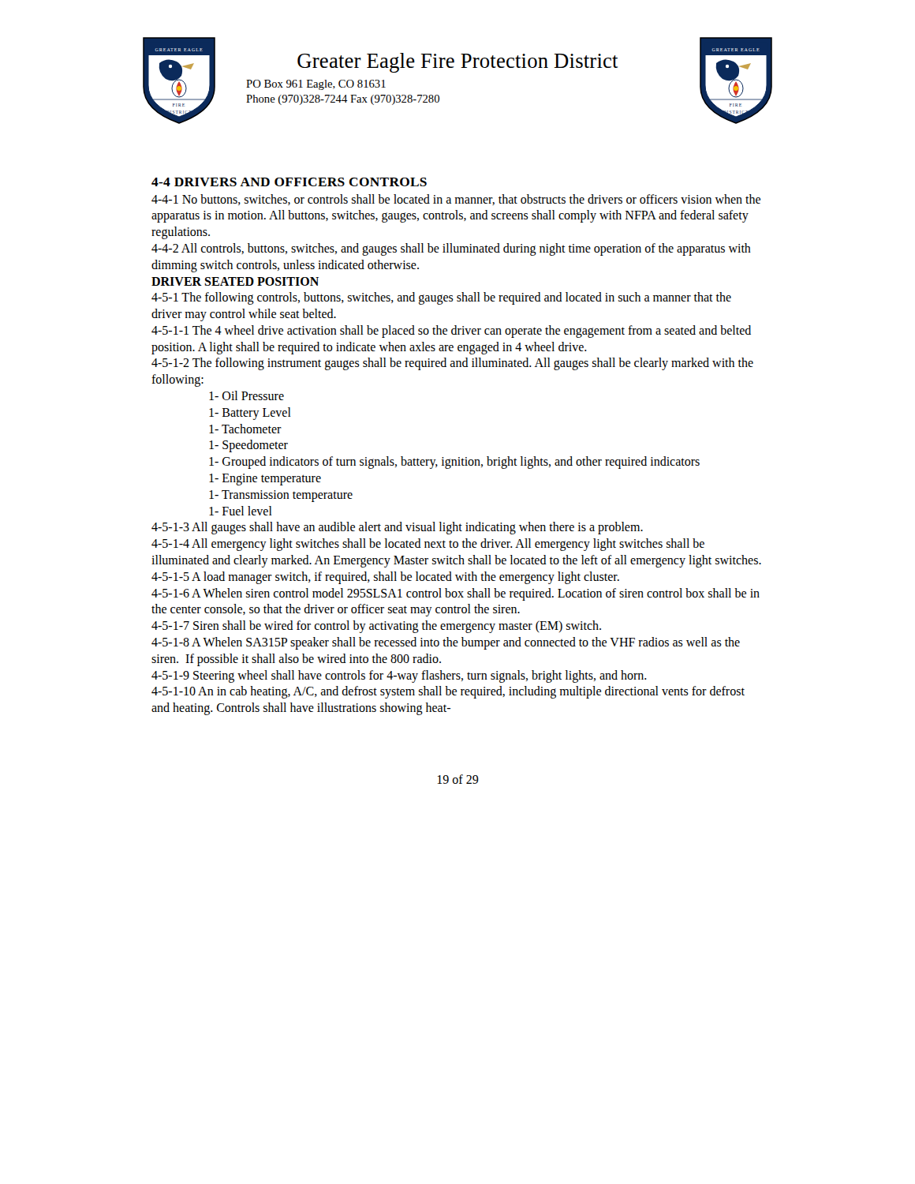GREATER EAGLE FIRE DISTRICT
Greater Eagle Fire Protection District
PO Box 961 Eagle, CO 81631
Phone (970)328-7244 Fax (970)328-7280
GREATER EAGLE FIRE DISTRICT
4-4 DRIVERS AND OFFICERS CONTROLS
4-4-1 No buttons, switches, or controls shall be located in a manner, that obstructs the drivers or officers vision when the apparatus is in motion. All buttons, switches, gauges, controls, and screens shall comply with NFPA and federal safety regulations.
4-4-2 All controls, buttons, switches, and gauges shall be illuminated during night time operation of the apparatus with dimming switch controls, unless indicated otherwise.
DRIVER SEATED POSITION
4-5-1 The following controls, buttons, switches, and gauges shall be required and located in such a manner that the driver may control while seat belted.
4-5-1-1 The 4 wheel drive activation shall be placed so the driver can operate the engagement from a seated and belted position. A light shall be required to indicate when axles are engaged in 4 wheel drive.
4-5-1-2 The following instrument gauges shall be required and illuminated. All gauges shall be clearly marked with the following:
1- Oil Pressure
1- Battery Level
1- Tachometer
1- Speedometer
1- Grouped indicators of turn signals, battery, ignition, bright lights, and other required indicators
1- Engine temperature
1- Transmission temperature
1- Fuel level
4-5-1-3 All gauges shall have an audible alert and visual light indicating when there is a problem.
4-5-1-4 All emergency light switches shall be located next to the driver. All emergency light switches shall be illuminated and clearly marked. An Emergency Master switch shall be located to the left of all emergency light switches.
4-5-1-5 A load manager switch, if required, shall be located with the emergency light cluster.
4-5-1-6 A Whelen siren control model 295SLSA1 control box shall be required. Location of siren control box shall be in the center console, so that the driver or officer seat may control the siren.
4-5-1-7 Siren shall be wired for control by activating the emergency master (EM) switch.
4-5-1-8 A Whelen SA315P speaker shall be recessed into the bumper and connected to the VHF radios as well as the siren. If possible it shall also be wired into the 800 radio.
4-5-1-9 Steering wheel shall have controls for 4-way flashers, turn signals, bright lights, and horn.
4-5-1-10 An in cab heating, A/C, and defrost system shall be required, including multiple directional vents for defrost and heating. Controls shall have illustrations showing heat-
19 of 29